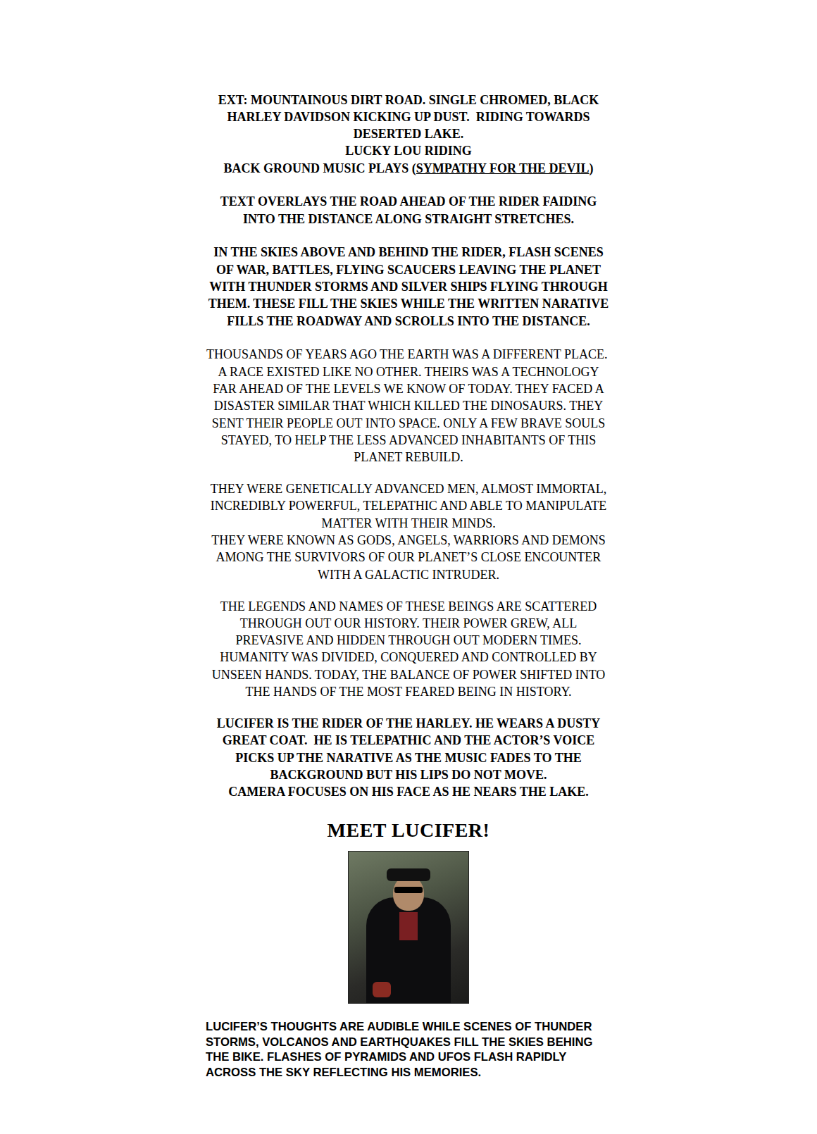EXT: MOUNTAINOUS DIRT ROAD. SINGLE CHROMED, BLACK HARLEY DAVIDSON KICKING UP DUST. RIDING TOWARDS DESERTED LAKE.
LUCKY LOU RIDING
BACK GROUND MUSIC PLAYS (SYMPATHY FOR THE DEVIL)
TEXT OVERLAYS THE ROAD AHEAD OF THE RIDER FAIDING INTO THE DISTANCE ALONG STRAIGHT STRETCHES.
IN THE SKIES ABOVE AND BEHIND THE RIDER, FLASH SCENES OF WAR, BATTLES, FLYING SCAUCERS LEAVING THE PLANET WITH THUNDER STORMS AND SILVER SHIPS FLYING THROUGH THEM. THESE FILL THE SKIES WHILE THE WRITTEN NARATIVE FILLS THE ROADWAY AND SCROLLS INTO THE DISTANCE.
THOUSANDS OF YEARS AGO THE EARTH WAS A DIFFERENT PLACE. A RACE EXISTED LIKE NO OTHER. THEIRS WAS A TECHNOLOGY FAR AHEAD OF THE LEVELS WE KNOW OF TODAY. THEY FACED A DISASTER SIMILAR THAT WHICH KILLED THE DINOSAURS. THEY SENT THEIR PEOPLE OUT INTO SPACE. ONLY A FEW BRAVE SOULS STAYED, TO HELP THE LESS ADVANCED INHABITANTS OF THIS PLANET REBUILD.
THEY WERE GENETICALLY ADVANCED MEN, ALMOST IMMORTAL, INCREDIBLY POWERFUL, TELEPATHIC AND ABLE TO MANIPULATE MATTER WITH THEIR MINDS.
THEY WERE KNOWN AS GODS, ANGELS, WARRIORS AND DEMONS AMONG THE SURVIVORS OF OUR PLANET’S CLOSE ENCOUNTER WITH A GALACTIC INTRUDER.
THE LEGENDS AND NAMES OF THESE BEINGS ARE SCATTERED THROUGH OUT OUR HISTORY. THEIR POWER GREW, ALL PREVASIVE AND HIDDEN THROUGH OUT MODERN TIMES. HUMANITY WAS DIVIDED, CONQUERED AND CONTROLLED BY UNSEEN HANDS. TODAY, THE BALANCE OF POWER SHIFTED INTO THE HANDS OF THE MOST FEARED BEING IN HISTORY.
LUCIFER IS THE RIDER OF THE HARLEY. HE WEARS A DUSTY GREAT COAT. HE IS TELEPATHIC AND THE ACTOR’S VOICE PICKS UP THE NARATIVE AS THE MUSIC FADES TO THE BACKGROUND BUT HIS LIPS DO NOT MOVE.
CAMERA FOCUSES ON HIS FACE AS HE NEARS THE LAKE.
MEET LUCIFER!
LUCIFER’S THOUGHTS ARE AUDIBLE WHILE SCENES OF THUNDER STORMS, VOLCANOS AND EARTHQUAKES FILL THE SKIES BEHING THE BIKE. FLASHES OF PYRAMIDS AND UFOS FLASH RAPIDLY ACROSS THE SKY REFLECTING HIS MEMORIES.